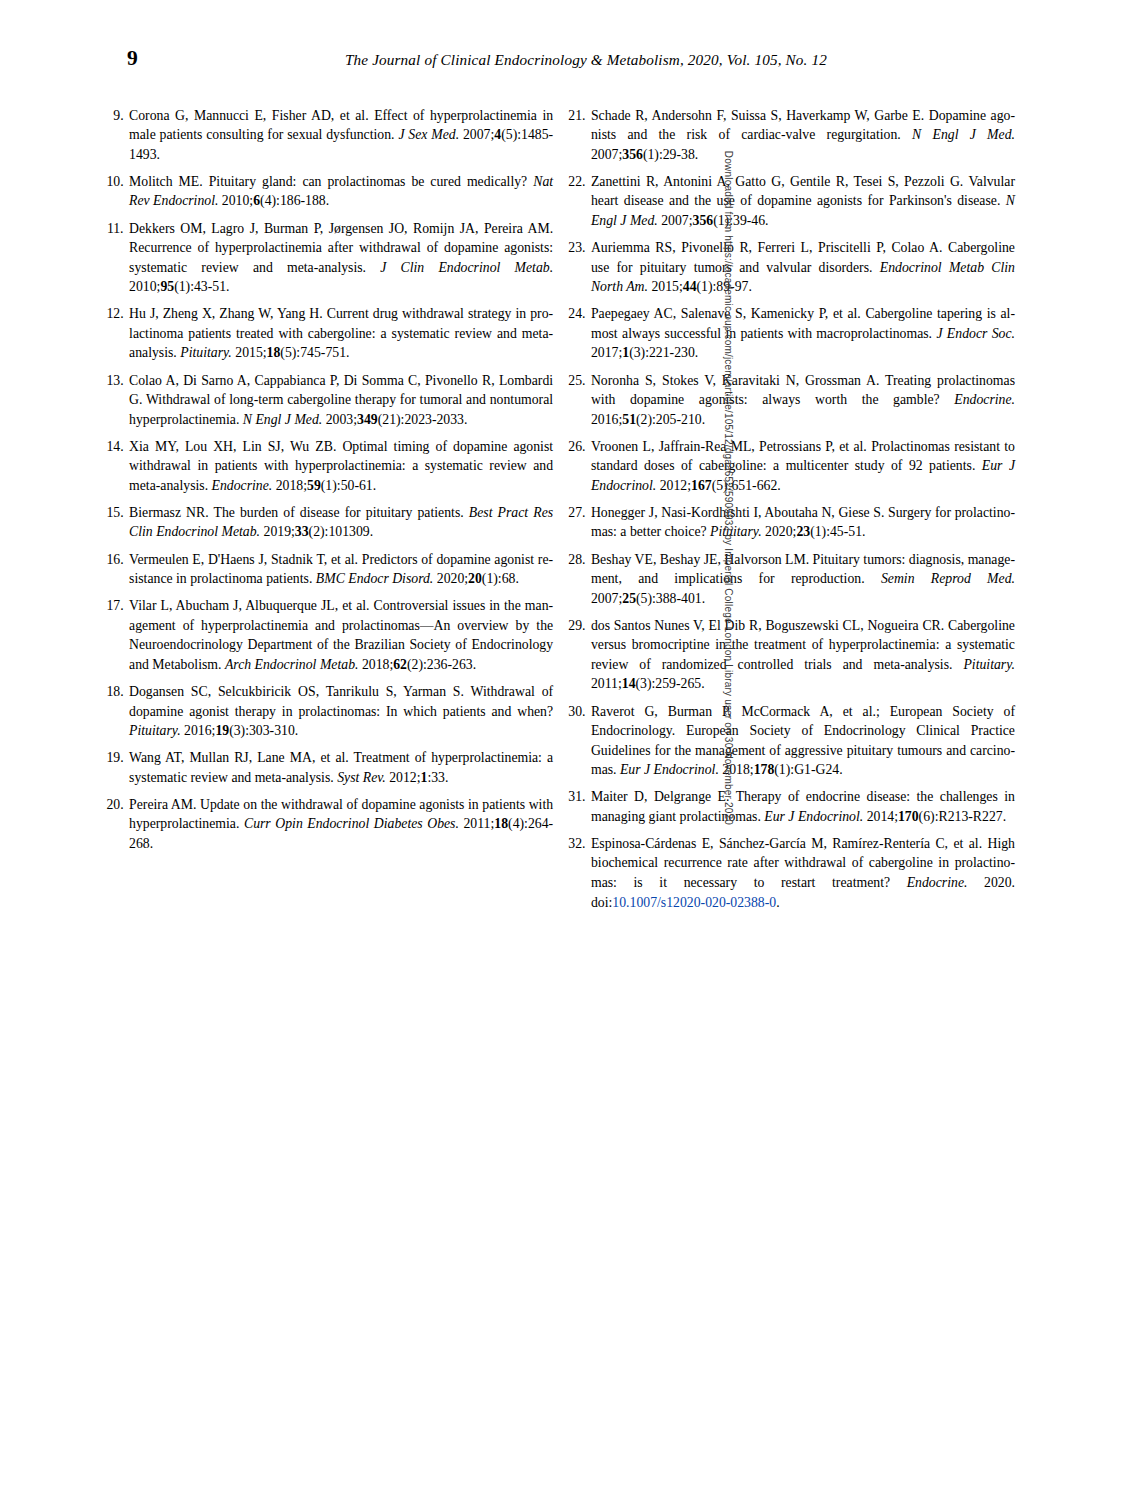9 The Journal of Clinical Endocrinology & Metabolism, 2020, Vol. 105, No. 12
Corona G, Mannucci E, Fisher AD, et al. Effect of hyperprolactinemia in male patients consulting for sexual dysfunction. J Sex Med. 2007;4(5):1485-1493.
Molitch ME. Pituitary gland: can prolactinomas be cured medically? Nat Rev Endocrinol. 2010;6(4):186-188.
Dekkers OM, Lagro J, Burman P, Jørgensen JO, Romijn JA, Pereira AM. Recurrence of hyperprolactinemia after withdrawal of dopamine agonists: systematic review and meta-analysis. J Clin Endocrinol Metab. 2010;95(1):43-51.
Hu J, Zheng X, Zhang W, Yang H. Current drug withdrawal strategy in prolactinoma patients treated with cabergoline: a systematic review and meta-analysis. Pituitary. 2015;18(5):745-751.
Colao A, Di Sarno A, Cappabianca P, Di Somma C, Pivonello R, Lombardi G. Withdrawal of long-term cabergoline therapy for tumoral and nontumoral hyperprolactinemia. N Engl J Med. 2003;349(21):2023-2033.
Xia MY, Lou XH, Lin SJ, Wu ZB. Optimal timing of dopamine agonist withdrawal in patients with hyperprolactinemia: a systematic review and meta-analysis. Endocrine. 2018;59(1):50-61.
Biermasz NR. The burden of disease for pituitary patients. Best Pract Res Clin Endocrinol Metab. 2019;33(2):101309.
Vermeulen E, D'Haens J, Stadnik T, et al. Predictors of dopamine agonist resistance in prolactinoma patients. BMC Endocr Disord. 2020;20(1):68.
Vilar L, Abucham J, Albuquerque JL, et al. Controversial issues in the management of hyperprolactinemia and prolactinomas—An overview by the Neuroendocrinology Department of the Brazilian Society of Endocrinology and Metabolism. Arch Endocrinol Metab. 2018;62(2):236-263.
Dogansen SC, Selcukbiricik OS, Tanrikulu S, Yarman S. Withdrawal of dopamine agonist therapy in prolactinomas: In which patients and when? Pituitary. 2016;19(3):303-310.
Wang AT, Mullan RJ, Lane MA, et al. Treatment of hyperprolactinemia: a systematic review and meta-analysis. Syst Rev. 2012;1:33.
Pereira AM. Update on the withdrawal of dopamine agonists in patients with hyperprolactinemia. Curr Opin Endocrinol Diabetes Obes. 2011;18(4):264-268.
Schade R, Andersohn F, Suissa S, Haverkamp W, Garbe E. Dopamine agonists and the risk of cardiac-valve regurgitation. N Engl J Med. 2007;356(1):29-38.
Zanettini R, Antonini A, Gatto G, Gentile R, Tesei S, Pezzoli G. Valvular heart disease and the use of dopamine agonists for Parkinson's disease. N Engl J Med. 2007;356(1):39-46.
Auriemma RS, Pivonello R, Ferreri L, Priscitelli P, Colao A. Cabergoline use for pituitary tumors and valvular disorders. Endocrinol Metab Clin North Am. 2015;44(1):89-97.
Paepegaey AC, Salenave S, Kamenicky P, et al. Cabergoline tapering is almost always successful in patients with macroprolactinomas. J Endocr Soc. 2017;1(3):221-230.
Noronha S, Stokes V, Karavitaki N, Grossman A. Treating prolactinomas with dopamine agonists: always worth the gamble? Endocrine. 2016;51(2):205-210.
Vroonen L, Jaffrain-Rea ML, Petrossians P, et al. Prolactinomas resistant to standard doses of cabergoline: a multicenter study of 92 patients. Eur J Endocrinol. 2012;167(5):651-662.
Honegger J, Nasi-Kordhishti I, Aboutaha N, Giese S. Surgery for prolactinomas: a better choice? Pituitary. 2020;23(1):45-51.
Beshay VE, Beshay JE, Halvorson LM. Pituitary tumors: diagnosis, management, and implications for reproduction. Semin Reprod Med. 2007;25(5):388-401.
dos Santos Nunes V, El Dib R, Boguszewski CL, Nogueira CR. Cabergoline versus bromocriptine in the treatment of hyperprolactinemia: a systematic review of randomized controlled trials and meta-analysis. Pituitary. 2011;14(3):259-265.
Raverot G, Burman P, McCormack A, et al.; European Society of Endocrinology. European Society of Endocrinology Clinical Practice Guidelines for the management of aggressive pituitary tumours and carcinomas. Eur J Endocrinol. 2018;178(1):G1-G24.
Maiter D, Delgrange E. Therapy of endocrine disease: the challenges in managing giant prolactinomas. Eur J Endocrinol. 2014;170(6):R213-R227.
Espinosa-Cárdenas E, Sánchez-García M, Ramírez-Rentería C, et al. High biochemical recurrence rate after withdrawal of cabergoline in prolactinomas: is it necessary to restart treatment? Endocrine. 2020. doi:10.1007/s12020-020-02388-0.
Downloaded from https://academic.oup.com/jcem/article/105/12/dgaa652/5905932 by Imperial College London Library user on 30 November 2020